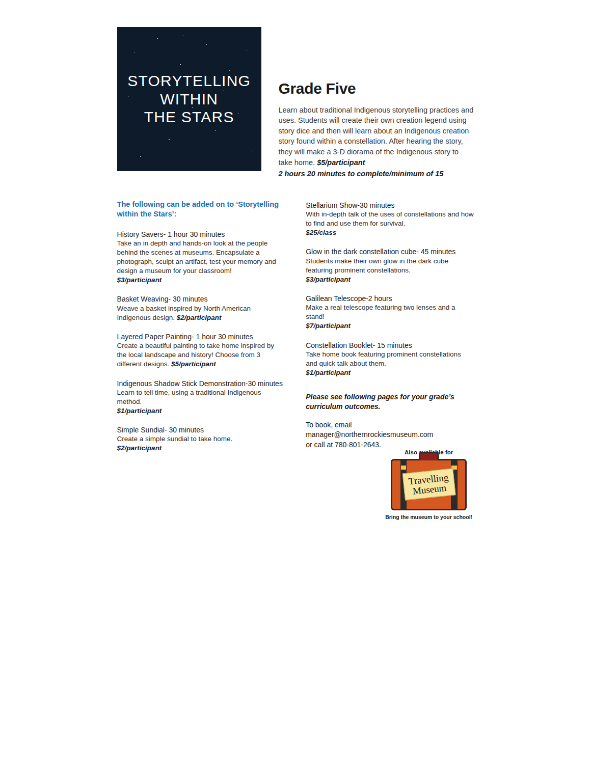Storytelling
within
the Stars
Grade Five
Learn about traditional Indigenous storytelling practices and uses. Students will create their own creation legend using story dice and then will learn about an Indigenous creation story found within a constellation. After hearing the story, they will make a 3-D diorama of the Indigenous story to take home. $5/participant 2 hours 20 minutes to complete/minimum of 15
The following can be added on to ‘Storytelling within the Stars’:
History Savers- 1 hour 30 minutes
Take an in depth and hands-on look at the people behind the scenes at museums. Encapsulate a photograph, sculpt an artifact, test your memory and design a museum for your classroom! $3/participant
Basket Weaving- 30 minutes
Weave a basket inspired by North American Indigenous design. $2/participant
Layered Paper Painting- 1 hour 30 minutes
Create a beautiful painting to take home inspired by the local landscape and history! Choose from 3 different designs. $5/participant
Indigenous Shadow Stick Demonstration-30 minutes
Learn to tell time, using a traditional Indigenous method. $1/participant
Simple Sundial- 30 minutes
Create a simple sundial to take home. $2/participant
Stellarium Show-30 minutes
With in-depth talk of the uses of constellations and how to find and use them for survival. $25/class
Glow in the dark constellation cube- 45 minutes
Students make their own glow in the dark cube featuring prominent constellations. $3/participant
Galilean Telescope-2 hours
Make a real telescope featuring two lenses and a stand! $7/participant
Constellation Booklet- 15 minutes
Take home book featuring prominent constellations and quick talk about them. $1/participant
Please see following pages for your grade’s curriculum outcomes.
To book, email
manager@northernrockiesmuseum.com
or call at 780-801-2643.
Also available for
Travelling
Museum
Bring the museum to your school!